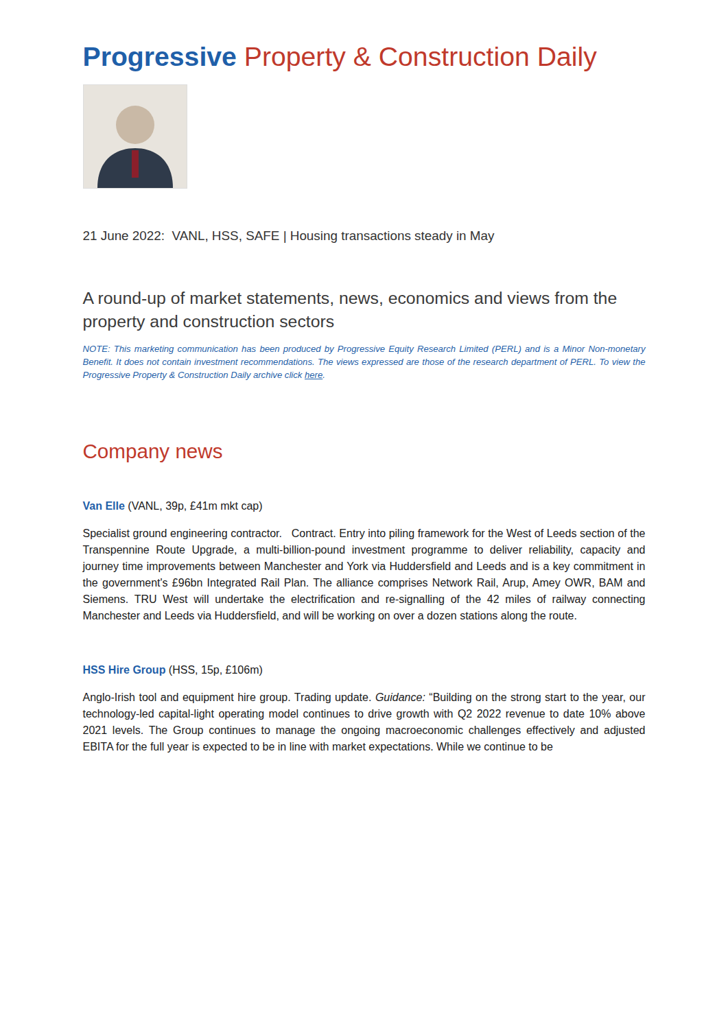Progressive Property & Construction Daily
21 June 2022: VANL, HSS, SAFE | Housing transactions steady in May
A round-up of market statements, news, economics and views from the property and construction sectors
NOTE: This marketing communication has been produced by Progressive Equity Research Limited (PERL) and is a Minor Non-monetary Benefit. It does not contain investment recommendations. The views expressed are those of the research department of PERL. To view the Progressive Property & Construction Daily archive click here.
Company news
Van Elle (VANL, 39p, £41m mkt cap)
Specialist ground engineering contractor. Contract. Entry into piling framework for the West of Leeds section of the Transpennine Route Upgrade, a multi-billion-pound investment programme to deliver reliability, capacity and journey time improvements between Manchester and York via Huddersfield and Leeds and is a key commitment in the government's £96bn Integrated Rail Plan. The alliance comprises Network Rail, Arup, Amey OWR, BAM and Siemens. TRU West will undertake the electrification and re-signalling of the 42 miles of railway connecting Manchester and Leeds via Huddersfield, and will be working on over a dozen stations along the route.
HSS Hire Group (HSS, 15p, £106m)
Anglo-Irish tool and equipment hire group. Trading update. Guidance: “Building on the strong start to the year, our technology-led capital-light operating model continues to drive growth with Q2 2022 revenue to date 10% above 2021 levels. The Group continues to manage the ongoing macroeconomic challenges effectively and adjusted EBITA for the full year is expected to be in line with market expectations. While we continue to be